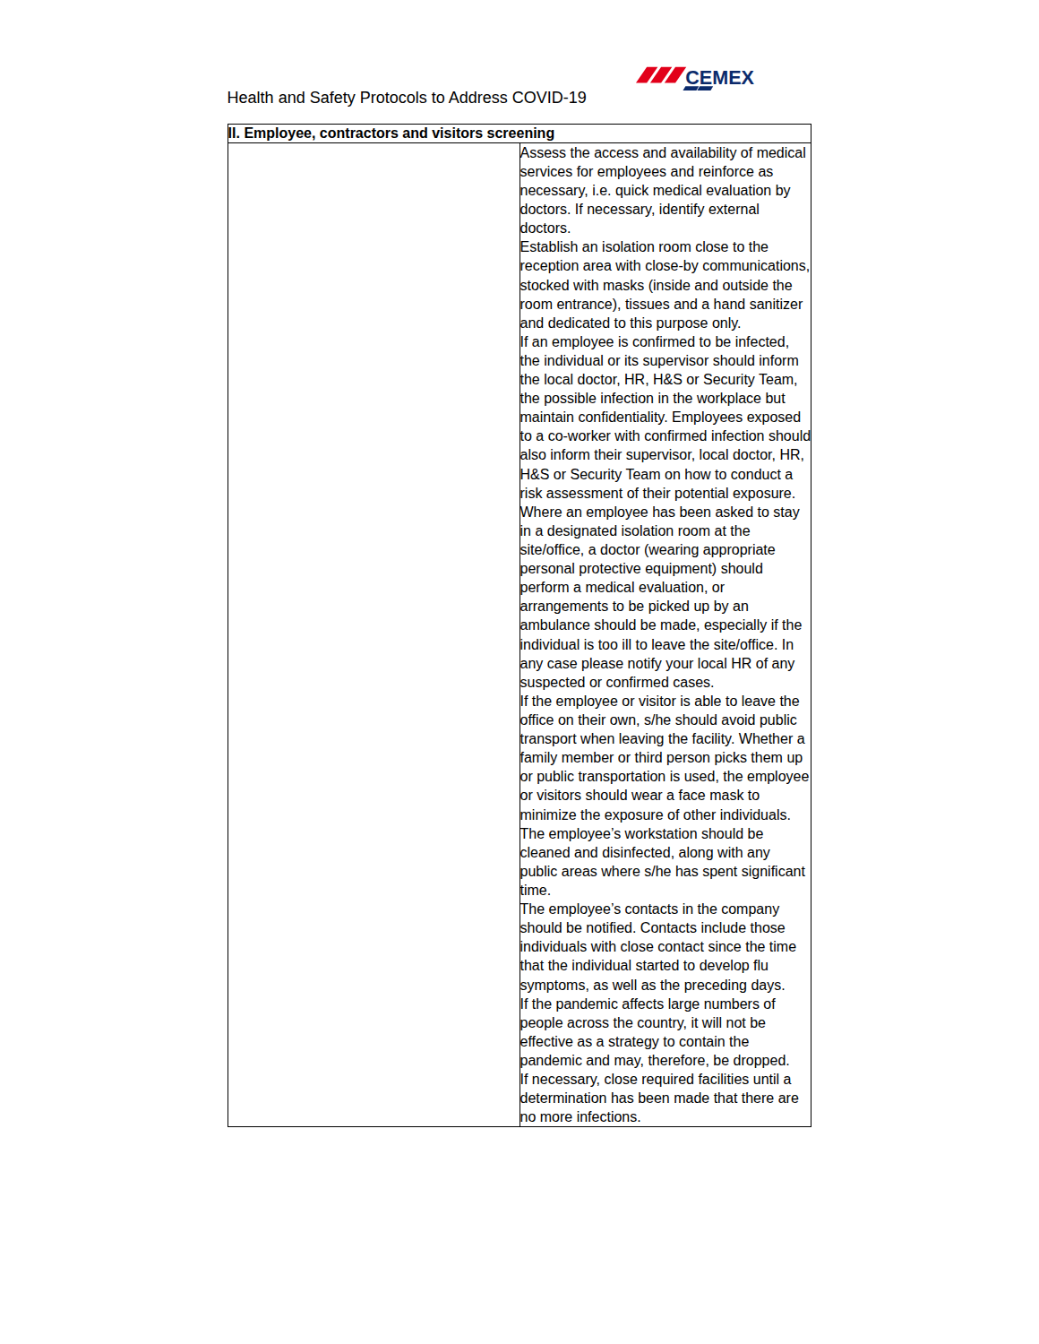Health and Safety Protocols to Address COVID-19
CEMEX
| II. Employee, contractors and visitors screening |
| --- |
| | Assess the access and availability of medical services for employees and reinforce as necessary, i.e. quick medical evaluation by doctors. If necessary, identify external doctors. Establish an isolation room close to the reception area with close-by communications, stocked with masks (inside and outside the room entrance), tissues and a hand sanitizer and dedicated to this purpose only. If an employee is confirmed to be infected, the individual or its supervisor should inform the local doctor, HR, H&S or Security Team, the possible infection in the workplace but maintain confidentiality. Employees exposed to a co-worker with confirmed infection should also inform their supervisor, local doctor, HR, H&S or Security Team on how to conduct a risk assessment of their potential exposure. Where an employee has been asked to stay in a designated isolation room at the site/office, a doctor (wearing appropriate personal protective equipment) should perform a medical evaluation, or arrangements to be picked up by an ambulance should be made, especially if the individual is too ill to leave the site/office. In any case please notify your local HR of any suspected or confirmed cases. If the employee or visitor is able to leave the office on their own, s/he should avoid public transport when leaving the facility. Whether a family member or third person picks them up or public transportation is used, the employee or visitors should wear a face mask to minimize the exposure of other individuals. The employee’s workstation should be cleaned and disinfected, along with any public areas where s/he has spent significant time. The employee’s contacts in the company should be notified. Contacts include those individuals with close contact since the time that the individual started to develop flu symptoms, as well as the preceding days. If the pandemic affects large numbers of people across the country, it will not be effective as a strategy to contain the pandemic and may, therefore, be dropped. If necessary, close required facilities until a determination has been made that there are no more infections. |